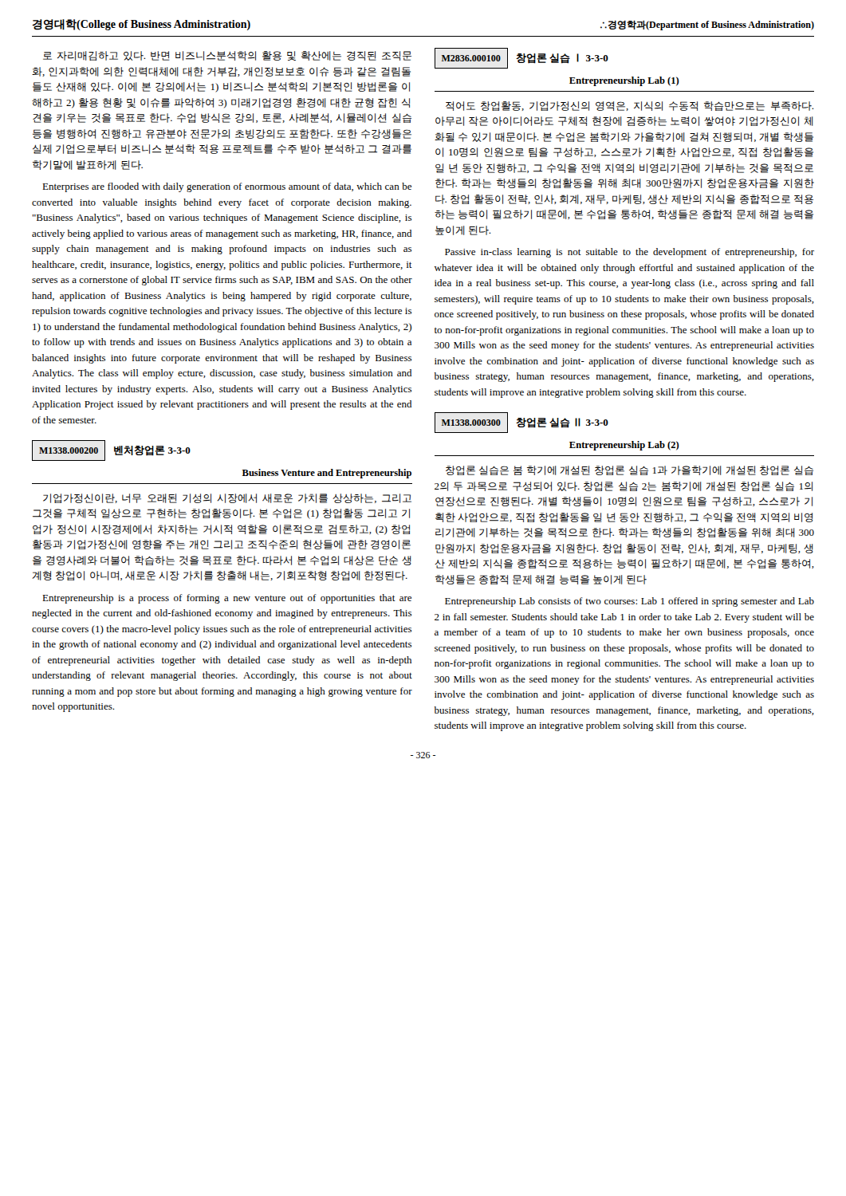경영대학(College of Business Administration)
∴경영학과(Department of Business Administration)
로 자리매김하고 있다. 반면 비즈니스분석학의 활용 및 확산에는 경직된 조직문화, 인지과학에 의한 인력대체에 대한 거부감, 개인정보보호 이슈 등과 같은 걸림돌들도 산재해 있다. 이에 본 강의에서는 1) 비즈니스 분석학의 기본적인 방법론을 이해하고 2) 활용 현황 및 이슈를 파악하여 3) 미래기업경영 환경에 대한 균형 잡힌 식견을 키우는 것을 목표로 한다. 수업 방식은 강의, 토론, 사례분석, 시뮬레이션 실습 등을 병행하여 진행하고 유관분야 전문가의 초빙강의도 포함한다. 또한 수강생들은 실제 기업으로부터 비즈니스 분석학 적용 프로젝트를 수주 받아 분석하고 그 결과를 학기말에 발표하게 된다.
Enterprises are flooded with daily generation of enormous amount of data, which can be converted into valuable insights behind every facet of corporate decision making. "Business Analytics", based on various techniques of Management Science discipline, is actively being applied to various areas of management such as marketing, HR, finance, and supply chain management and is making profound impacts on industries such as healthcare, credit, insurance, logistics, energy, politics and public policies. Furthermore, it serves as a cornerstone of global IT service firms such as SAP, IBM and SAS. On the other hand, application of Business Analytics is being hampered by rigid corporate culture, repulsion towards cognitive technologies and privacy issues. The objective of this lecture is 1) to understand the fundamental methodological foundation behind Business Analytics, 2) to follow up with trends and issues on Business Analytics applications and 3) to obtain a balanced insights into future corporate environment that will be reshaped by Business Analytics. The class will employ ecture, discussion, case study, business simulation and invited lectures by industry experts. Also, students will carry out a Business Analytics Application Project issued by relevant practitioners and will present the results at the end of the semester.
M1338.000200
벤처창업론 3-3-0
Business Venture and Entrepreneurship
기업가정신이란, 너무 오래된 기성의 시장에서 새로운 가치를 상상하는, 그리고 그것을 구체적 일상으로 구현하는 창업활동이다. 본 수업은 (1) 창업활동 그리고 기업가 정신이 시장경제에서 차지하는 거시적 역할을 이론적으로 검토하고, (2) 창업활동과 기업가정신에 영향을 주는 개인 그리고 조직수준의 현상들에 관한 경영이론을 경영사례와 더불어 학습하는 것을 목표로 한다. 따라서 본 수업의 대상은 단순 생계형 창업이 아니며, 새로운 시장 가치를 창출해 내는, 기회포착형 창업에 한정된다.
Entrepreneurship is a process of forming a new venture out of opportunities that are neglected in the current and old-fashioned economy and imagined by entrepreneurs. This course covers (1) the macro-level policy issues such as the role of entrepreneurial activities in the growth of national economy and (2) individual and organizational level antecedents of entrepreneurial activities together with detailed case study as well as in-depth understanding of relevant managerial theories. Accordingly, this course is not about running a mom and pop store but about forming and managing a high growing venture for novel opportunities.
M2836.000100
창업론 실습 Ⅰ 3-3-0
Entrepreneurship Lab (1)
적어도 창업활동, 기업가정신의 영역은, 지식의 수동적 학습만으로는 부족하다. 아무리 작은 아이디어라도 구체적 현장에 검증하는 노력이 쌓여야 기업가정신이 체화될 수 있기 때문이다. 본 수업은 봄학기와 가을학기에 걸쳐 진행되며, 개별 학생들이 10명의 인원으로 팀을 구성하고, 스스로가 기획한 사업안으로, 직접 창업활동을 일 년 동안 진행하고, 그 수익을 전액 지역의 비영리기관에 기부하는 것을 목적으로 한다. 학과는 학생들의 창업활동을 위해 최대 300만원까지 창업운용자금을 지원한다. 창업 활동이 전략, 인사, 회계, 재무, 마케팅, 생산 제반의 지식을 종합적으로 적용하는 능력이 필요하기 때문에, 본 수업을 통하여, 학생들은 종합적 문제 해결 능력을 높이게 된다.
Passive in-class learning is not suitable to the development of entrepreneurship, for whatever idea it will be obtained only through effortful and sustained application of the idea in a real business set-up. This course, a year-long class (i.e., across spring and fall semesters), will require teams of up to 10 students to make their own business proposals, once screened positively, to run business on these proposals, whose profits will be donated to non-for-profit organizations in regional communities. The school will make a loan up to 300 Mills won as the seed money for the students' ventures. As entrepreneurial activities involve the combination and joint- application of diverse functional knowledge such as business strategy, human resources management, finance, marketing, and operations, students will improve an integrative problem solving skill from this course.
M1338.000300
창업론 실습 Ⅱ 3-3-0
Entrepreneurship Lab (2)
창업론 실습은 봄 학기에 개설된 창업론 실습 1과 가을학기에 개설된 창업론 실습 2의 두 과목으로 구성되어 있다. 창업론 실습 2는 봄학기에 개설된 창업론 실습 1의 연장선으로 진행된다. 개별 학생들이 10명의 인원으로 팀을 구성하고, 스스로가 기획한 사업안으로, 직접 창업활동을 일 년 동안 진행하고, 그 수익을 전액 지역의 비영리기관에 기부하는 것을 목적으로 한다. 학과는 학생들의 창업활동을 위해 최대 300만원까지 창업운용자금을 지원한다. 창업 활동이 전략, 인사, 회계, 재무, 마케팅, 생산 제반의 지식을 종합적으로 적용하는 능력이 필요하기 때문에, 본 수업을 통하여, 학생들은 종합적 문제 해결 능력을 높이게 된다
Entrepreneurship Lab consists of two courses: Lab 1 offered in spring semester and Lab 2 in fall semester. Students should take Lab 1 in order to take Lab 2. Every student will be a member of a team of up to 10 students to make her own business proposals, once screened positively, to run business on these proposals, whose profits will be donated to non-for-profit organizations in regional communities. The school will make a loan up to 300 Mills won as the seed money for the students' ventures. As entrepreneurial activities involve the combination and joint- application of diverse functional knowledge such as business strategy, human resources management, finance, marketing, and operations, students will improve an integrative problem solving skill from this course.
- 326 -